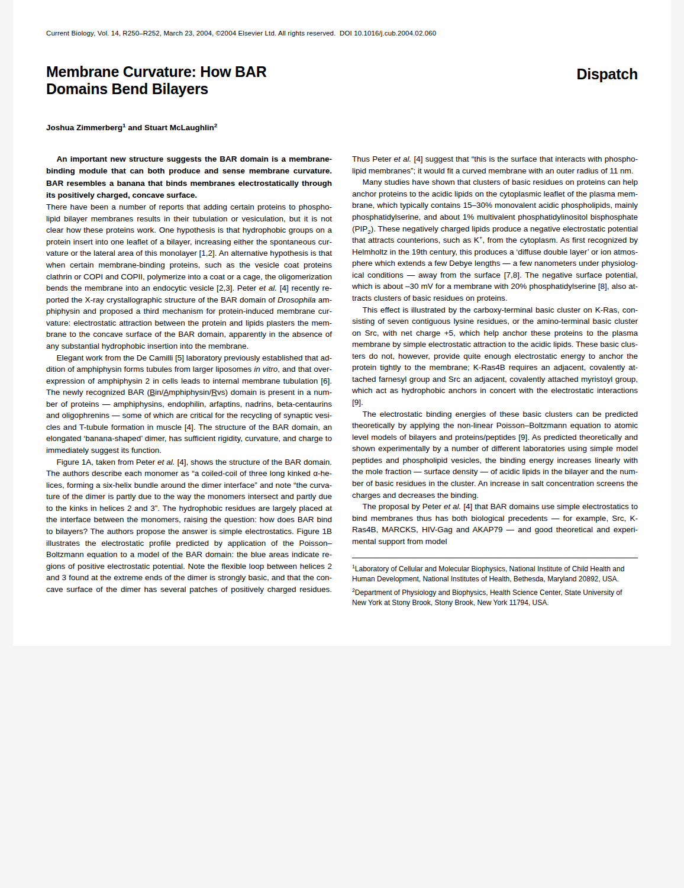Current Biology, Vol. 14, R250–R252, March 23, 2004, ©2004 Elsevier Ltd. All rights reserved. DOI 10.1016/j.cub.2004.02.060
Membrane Curvature: How BAR
Domains Bend Bilayers
Dispatch
Joshua Zimmerberg1 and Stuart McLaughlin2
An important new structure suggests the BAR domain is a membrane-binding module that can both produce and sense membrane curvature. BAR resembles a banana that binds membranes electrostatically through its positively charged, concave surface.
There have been a number of reports that adding certain proteins to phospholipid bilayer membranes results in their tubulation or vesiculation, but it is not clear how these proteins work. One hypothesis is that hydrophobic groups on a protein insert into one leaflet of a bilayer, increasing either the spontaneous curvature or the lateral area of this monolayer [1,2]. An alternative hypothesis is that when certain membrane-binding proteins, such as the vesicle coat proteins clathrin or COPI and COPII, polymerize into a coat or a cage, the oligomerization bends the membrane into an endocytic vesicle [2,3]. Peter et al. [4] recently reported the X-ray crystallographic structure of the BAR domain of Drosophila amphiphysin and proposed a third mechanism for protein-induced membrane curvature: electrostatic attraction between the protein and lipids plasters the membrane to the concave surface of the BAR domain, apparently in the absence of any substantial hydrophobic insertion into the membrane.
Elegant work from the De Camilli [5] laboratory previously established that addition of amphiphysin forms tubules from larger liposomes in vitro, and that overexpression of amphiphysin 2 in cells leads to internal membrane tubulation [6]. The newly recognized BAR (Bin/Amphiphysin/Rvs) domain is present in a number of proteins — amphiphysins, endophilin, arfaptins, nadrins, beta-centaurins and oligophrenins — some of which are critical for the recycling of synaptic vesicles and T-tubule formation in muscle [4]. The structure of the BAR domain, an elongated ‘banana-shaped’ dimer, has sufficient rigidity, curvature, and charge to immediately suggest its function.
Figure 1A, taken from Peter et al. [4], shows the structure of the BAR domain. The authors describe each monomer as “a coiled-coil of three long kinked α-helices, forming a six-helix bundle around the dimer interface” and note “the curvature of the dimer is partly due to the way the monomers intersect and partly due to the kinks in helices 2 and 3”. The hydrophobic residues are largely placed at the interface between the monomers, raising the question: how does BAR bind to bilayers? The authors propose the answer is simple electrostatics. Figure 1B illustrates the electrostatic profile predicted by application of the Poisson–Boltzmann equation to a model of the BAR domain: the blue areas indicate regions of positive electrostatic potential. Note the flexible loop between helices 2 and 3 found at the extreme ends of the dimer is strongly basic, and that the concave surface of the dimer has several patches of positively charged residues. Thus Peter et al. [4] suggest that “this is the surface that interacts with phospholipid membranes”; it would fit a curved membrane with an outer radius of 11 nm.
Many studies have shown that clusters of basic residues on proteins can help anchor proteins to the acidic lipids on the cytoplasmic leaflet of the plasma membrane, which typically contains 15–30% monovalent acidic phospholipids, mainly phosphatidylserine, and about 1% multivalent phosphatidylinositol bisphosphate (PIP2). These negatively charged lipids produce a negative electrostatic potential that attracts counterions, such as K+, from the cytoplasm. As first recognized by Helmholtz in the 19th century, this produces a ‘diffuse double layer’ or ion atmosphere which extends a few Debye lengths — a few nanometers under physiological conditions — away from the surface [7,8]. The negative surface potential, which is about –30 mV for a membrane with 20% phosphatidylserine [8], also attracts clusters of basic residues on proteins.
This effect is illustrated by the carboxy-terminal basic cluster on K-Ras, consisting of seven contiguous lysine residues, or the amino-terminal basic cluster on Src, with net charge +5, which help anchor these proteins to the plasma membrane by simple electrostatic attraction to the acidic lipids. These basic clusters do not, however, provide quite enough electrostatic energy to anchor the protein tightly to the membrane; K-Ras4B requires an adjacent, covalently attached farnesyl group and Src an adjacent, covalently attached myristoyl group, which act as hydrophobic anchors in concert with the electrostatic interactions [9].
The electrostatic binding energies of these basic clusters can be predicted theoretically by applying the non-linear Poisson–Boltzmann equation to atomic level models of bilayers and proteins/peptides [9]. As predicted theoretically and shown experimentally by a number of different laboratories using simple model peptides and phospholipid vesicles, the binding energy increases linearly with the mole fraction — surface density — of acidic lipids in the bilayer and the number of basic residues in the cluster. An increase in salt concentration screens the charges and decreases the binding.
The proposal by Peter et al. [4] that BAR domains use simple electrostatics to bind membranes thus has both biological precedents — for example, Src, K-Ras4B, MARCKS, HIV-Gag and AKAP79 — and good theoretical and experimental support from model
1Laboratory of Cellular and Molecular Biophysics, National Institute of Child Health and Human Development, National Institutes of Health, Bethesda, Maryland 20892, USA.
2Department of Physiology and Biophysics, Health Science Center, State University of New York at Stony Brook, Stony Brook, New York 11794, USA.